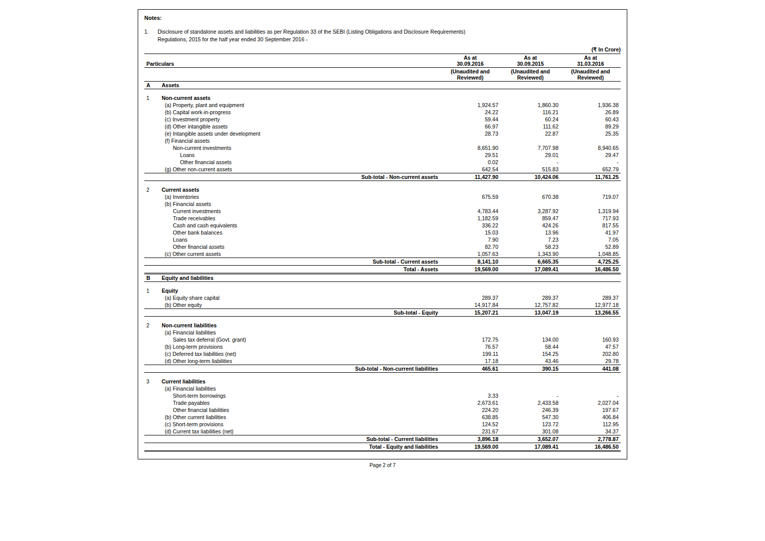Notes:
1.
Disclosure of standalone assets and liabilities as per Regulation 33 of the SEBI (Listing Obligations and Disclosure Requirements)
Regulations, 2015 for the half year ended 30 September 2016 -
(₹ In Crore)
| Particulars | As at 30.09.2016 | As at 30.09.2015 | As at 31.03.2016 |
| | (Unaudited and Reviewed) | (Unaudited and Reviewed) | (Unaudited and Reviewed) |
| A | Assets | | | |
| 1 | Non-current assets | | | |
| | (a) Property, plant and equipment | 1,924.57 | 1,860.30 | 1,936.38 |
| | (b) Capital work-in-progress | 24.22 | 116.21 | 26.89 |
| | (c) Investment property | 59.44 | 60.24 | 60.43 |
| | (d) Other intangible assets | 66.97 | 111.62 | 89.29 |
| | (e) Intangible assets under development | 28.73 | 22.87 | 25.35 |
| | (f) Financial assets | | | |
| | Non-current investments | 8,651.90 | 7,707.98 | 8,940.65 |
| | Loans | 29.51 | 29.01 | 29.47 |
| | Other financial assets | 0.02 | - | - |
| | (g) Other non-current assets | 642.54 | 515.83 | 652.79 |
| | Sub-total - Non-current assets | 11,427.90 | 10,424.06 | 11,761.25 |
| 2 | Current assets | | | |
| | (a) Inventories | 675.59 | 670.38 | 719.07 |
| | (b) Financial assets | | | |
| | Current investments | 4,783.44 | 3,287.92 | 1,319.94 |
| | Trade receivables | 1,182.59 | 859.47 | 717.93 |
| | Cash and cash equivalents | 336.22 | 424.26 | 817.55 |
| | Other bank balances | 15.03 | 13.96 | 41.97 |
| | Loans | 7.90 | 7.23 | 7.05 |
| | Other financial assets | 82.70 | 58.23 | 52.89 |
| | (c) Other current assets | 1,057.63 | 1,343.90 | 1,048.85 |
| | Sub-total - Current assets | 8,141.10 | 6,665.35 | 4,725.25 |
| | Total - Assets | 19,569.00 | 17,089.41 | 16,486.50 |
| B | Equity and liabilities | | | |
| 1 | Equity | | | |
| | (a) Equity share capital | 289.37 | 289.37 | 289.37 |
| | (b) Other equity | 14,917.84 | 12,757.82 | 12,977.18 |
| | Sub-total - Equity | 15,207.21 | 13,047.19 | 13,266.55 |
| 2 | Non-current liabilities | | | |
| | (a) Financial liabilities | | | |
| | Sales tax deferral (Govt. grant) | 172.75 | 134.00 | 160.93 |
| | (b) Long-term provisions | 76.57 | 58.44 | 47.57 |
| | (c) Deferred tax liabilities (net) | 199.11 | 154.25 | 202.80 |
| | (d) Other long-term liabilities | 17.18 | 43.46 | 29.78 |
| | Sub-total - Non-current liabilities | 465.61 | 390.15 | 441.08 |
| 3 | Current liabilities | | | |
| | (a) Financial liabilities | | | |
| | Short-term borrowings | 3.33 | - | - |
| | Trade payables | 2,673.61 | 2,433.58 | 2,027.04 |
| | Other financial liabilities | 224.20 | 246.39 | 197.67 |
| | (b) Other current liabilities | 638.85 | 547.30 | 406.84 |
| | (c) Short-term provisions | 124.52 | 123.72 | 112.95 |
| | (d) Current tax liabilities (net) | 231.67 | 301.08 | 34.37 |
| | Sub-total - Current liabilities | 3,896.18 | 3,652.07 | 2,778.87 |
| | Total - Equity and liabilities | 19,569.00 | 17,089.41 | 16,486.50 |
Page 2 of 7